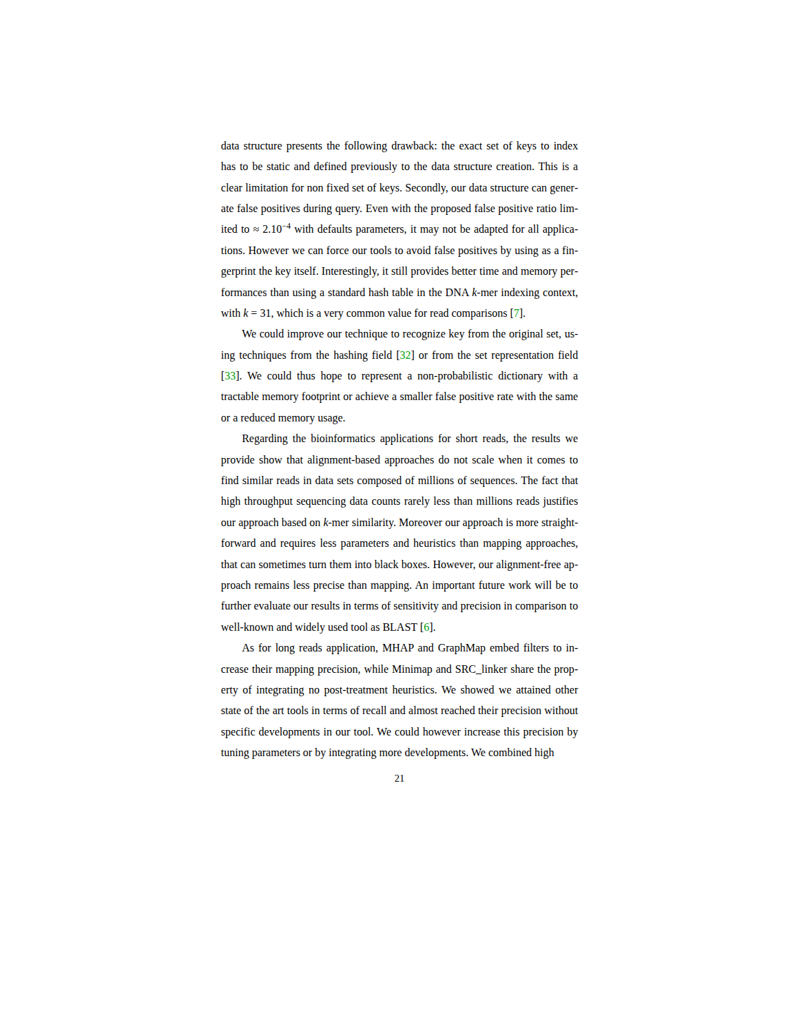data structure presents the following drawback: the exact set of keys to index has to be static and defined previously to the data structure creation. This is a clear limitation for non fixed set of keys. Secondly, our data structure can generate false positives during query. Even with the proposed false positive ratio limited to ≈ 2.10−4 with defaults parameters, it may not be adapted for all applications. However we can force our tools to avoid false positives by using as a fingerprint the key itself. Interestingly, it still provides better time and memory performances than using a standard hash table in the DNA k-mer indexing context, with k = 31, which is a very common value for read comparisons [7].
We could improve our technique to recognize key from the original set, using techniques from the hashing field [32] or from the set representation field [33]. We could thus hope to represent a non-probabilistic dictionary with a tractable memory footprint or achieve a smaller false positive rate with the same or a reduced memory usage.
Regarding the bioinformatics applications for short reads, the results we provide show that alignment-based approaches do not scale when it comes to find similar reads in data sets composed of millions of sequences. The fact that high throughput sequencing data counts rarely less than millions reads justifies our approach based on k-mer similarity. Moreover our approach is more straightforward and requires less parameters and heuristics than mapping approaches, that can sometimes turn them into black boxes. However, our alignment-free approach remains less precise than mapping. An important future work will be to further evaluate our results in terms of sensitivity and precision in comparison to well-known and widely used tool as BLAST [6].
As for long reads application, MHAP and GraphMap embed filters to increase their mapping precision, while Minimap and SRC_linker share the property of integrating no post-treatment heuristics. We showed we attained other state of the art tools in terms of recall and almost reached their precision without specific developments in our tool. We could however increase this precision by tuning parameters or by integrating more developments. We combined high
21